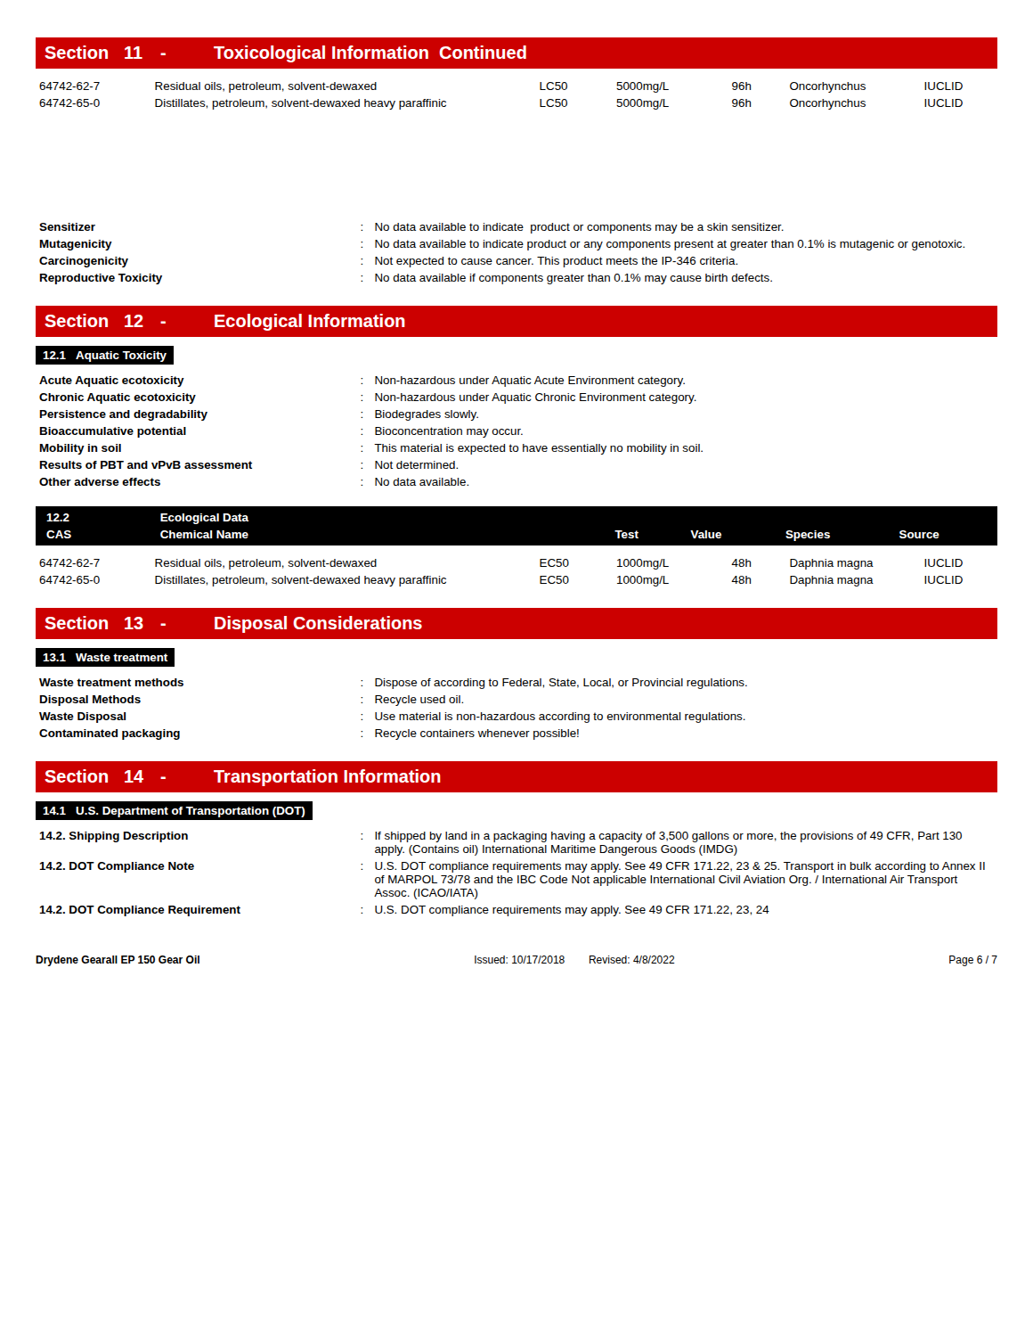Section 11-Toxicological Information Continued
| 64742-62-7 | Residual oils, petroleum, solvent-dewaxed | LC50 | 5000mg/L | 96h | Oncorhynchus | IUCLID |
| 64742-65-0 | Distillates, petroleum, solvent-dewaxed heavy paraffinic | LC50 | 5000mg/L | 96h | Oncorhynchus | IUCLID |
| Sensitizer | : | No data available to indicate product or components may be a skin sensitizer. |
| Mutagenicity | : | No data available to indicate product or any components present at greater than 0.1% is mutagenic or genotoxic. |
| Carcinogenicity | : | Not expected to cause cancer. This product meets the IP-346 criteria. |
| Reproductive Toxicity | : | No data available if components greater than 0.1% may cause birth defects. |
Section 12-Ecological Information
12.1 Aquatic Toxicity
| Acute Aquatic ecotoxicity | : | Non-hazardous under Aquatic Acute Environment category. |
| Chronic Aquatic ecotoxicity | : | Non-hazardous under Aquatic Chronic Environment category. |
| Persistence and degradability | : | Biodegrades slowly. |
| Bioaccumulative potential | : | Bioconcentration may occur. |
| Mobility in soil | : | This material is expected to have essentially no mobility in soil. |
| Results of PBT and vPvB assessment | : | Not determined. |
| Other adverse effects | : | No data available. |
| 12.2 | Ecological Data | | | | |
| CAS | Chemical Name | Test | Value | Species | Source |
| 64742-62-7 | Residual oils, petroleum, solvent-dewaxed | EC50 | 1000mg/L | 48h | Daphnia magna | IUCLID |
| 64742-65-0 | Distillates, petroleum, solvent-dewaxed heavy paraffinic | EC50 | 1000mg/L | 48h | Daphnia magna | IUCLID |
Section 13-Disposal Considerations
13.1 Waste treatment
| Waste treatment methods | : | Dispose of according to Federal, State, Local, or Provincial regulations. |
| Disposal Methods | : | Recycle used oil. |
| Waste Disposal | : | Use material is non-hazardous according to environmental regulations. |
| Contaminated packaging | : | Recycle containers whenever possible! |
Section 14-Transportation Information
14.1 U.S. Department of Transportation (DOT)
| 14.2. Shipping Description | : | If shipped by land in a packaging having a capacity of 3,500 gallons or more, the provisions of 49 CFR, Part 130 apply. (Contains oil) International Maritime Dangerous Goods (IMDG) |
| 14.2. DOT Compliance Note | : | U.S. DOT compliance requirements may apply. See 49 CFR 171.22, 23 & 25. Transport in bulk according to Annex II of MARPOL 73/78 and the IBC Code Not applicable International Civil Aviation Org. / International Air Transport Assoc. (ICAO/IATA) |
| 14.2. DOT Compliance Requirement | : | U.S. DOT compliance requirements may apply. See 49 CFR 171.22, 23, 24 |
Drydene Gearall EP 150 Gear Oil Issued: 10/17/2018 Revised: 4/8/2022 Page 6 / 7